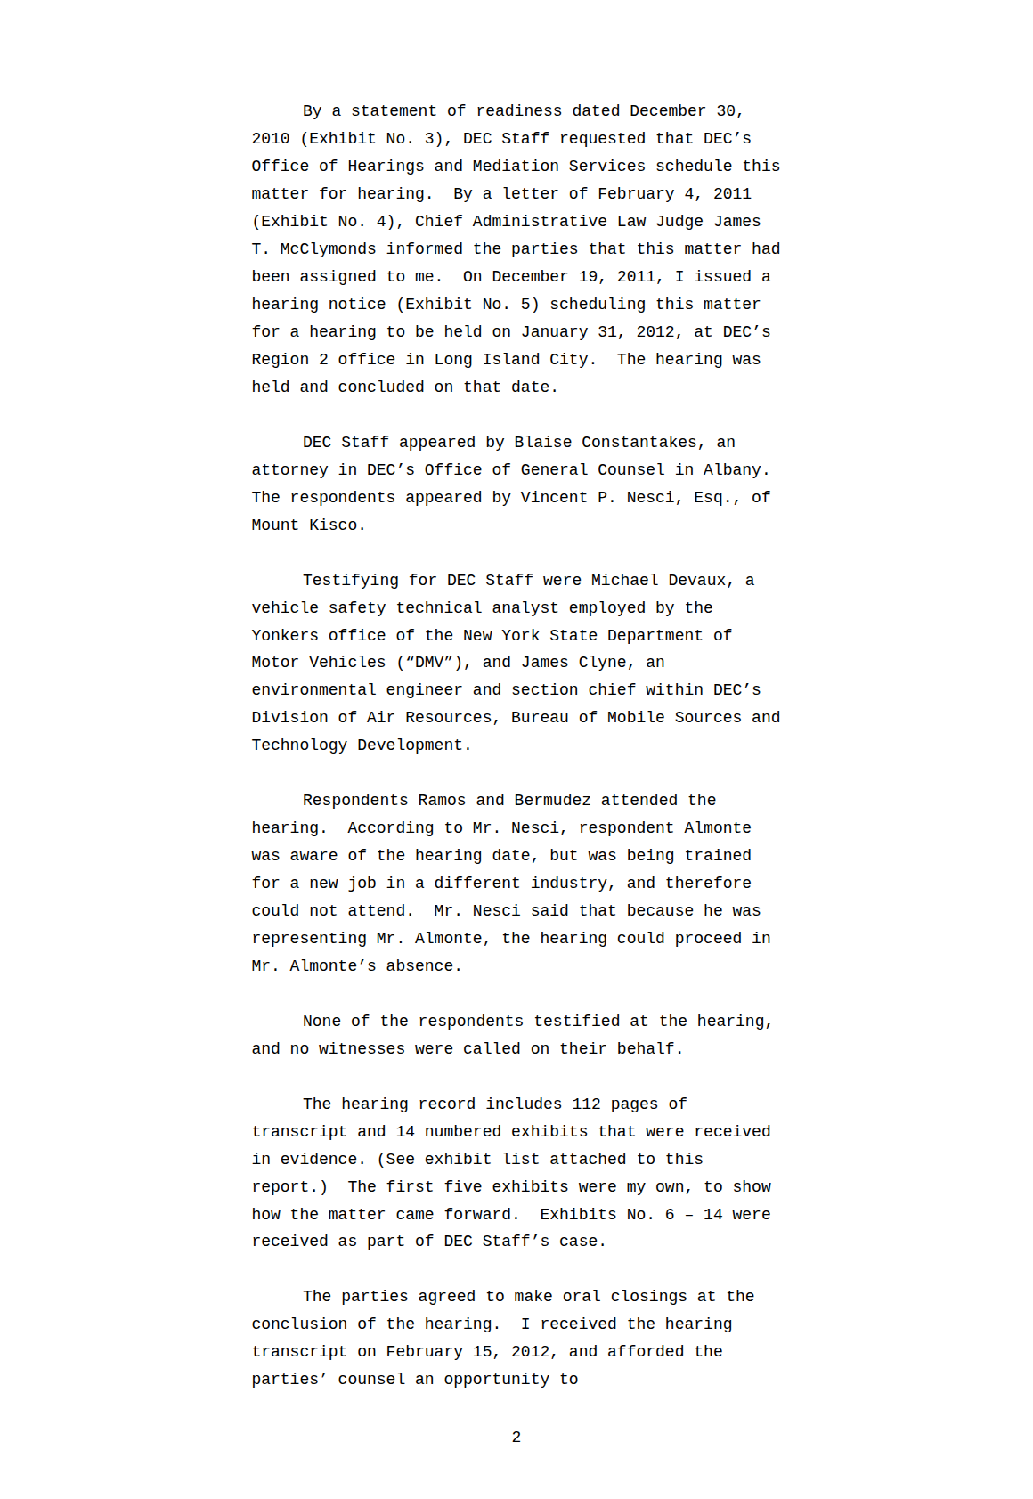By a statement of readiness dated December 30, 2010 (Exhibit No. 3), DEC Staff requested that DEC’s Office of Hearings and Mediation Services schedule this matter for hearing. By a letter of February 4, 2011 (Exhibit No. 4), Chief Administrative Law Judge James T. McClymonds informed the parties that this matter had been assigned to me. On December 19, 2011, I issued a hearing notice (Exhibit No. 5) scheduling this matter for a hearing to be held on January 31, 2012, at DEC’s Region 2 office in Long Island City. The hearing was held and concluded on that date.
DEC Staff appeared by Blaise Constantakes, an attorney in DEC’s Office of General Counsel in Albany. The respondents appeared by Vincent P. Nesci, Esq., of Mount Kisco.
Testifying for DEC Staff were Michael Devaux, a vehicle safety technical analyst employed by the Yonkers office of the New York State Department of Motor Vehicles (“DMV”), and James Clyne, an environmental engineer and section chief within DEC’s Division of Air Resources, Bureau of Mobile Sources and Technology Development.
Respondents Ramos and Bermudez attended the hearing. According to Mr. Nesci, respondent Almonte was aware of the hearing date, but was being trained for a new job in a different industry, and therefore could not attend. Mr. Nesci said that because he was representing Mr. Almonte, the hearing could proceed in Mr. Almonte’s absence.
None of the respondents testified at the hearing, and no witnesses were called on their behalf.
The hearing record includes 112 pages of transcript and 14 numbered exhibits that were received in evidence. (See exhibit list attached to this report.) The first five exhibits were my own, to show how the matter came forward. Exhibits No. 6 – 14 were received as part of DEC Staff’s case.
The parties agreed to make oral closings at the conclusion of the hearing. I received the hearing transcript on February 15, 2012, and afforded the parties’ counsel an opportunity to
2